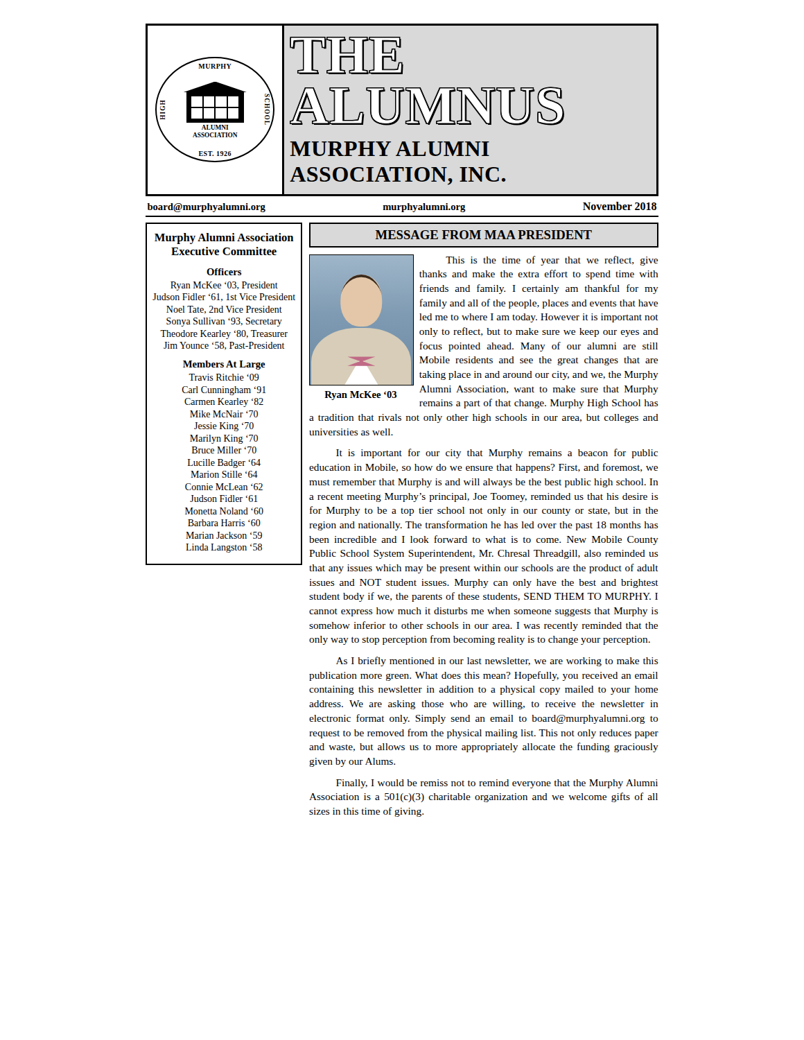MURPHY
HIGH
SCHOOL
ALUMNI
ASSOCIATION
EST. 1926
The Alumnus
Murphy Alumni Association, Inc.
board@murphyalumni.org murphyalumni.org November 2018
Murphy Alumni Association
Executive Committee
Officers
Ryan McKee ‘03, President
Judson Fidler ‘61, 1st Vice President
Noel Tate, 2nd Vice President
Sonya Sullivan ‘93, Secretary
Theodore Kearley ‘80, Treasurer
Jim Younce ‘58, Past-President
Members At Large
Travis Ritchie ‘09
Carl Cunningham ‘91
Carmen Kearley ‘82
Mike McNair ‘70
Jessie King ‘70
Marilyn King ‘70
Bruce Miller ‘70
Lucille Badger ‘64
Marion Stille ‘64
Connie McLean ‘62
Judson Fidler ‘61
Monetta Noland ‘60
Barbara Harris ‘60
Marian Jackson ‘59
Linda Langston ‘58
MESSAGE FROM MAA PRESIDENT
Ryan McKee ‘03
This is the time of year that we reflect, give thanks and make the extra effort to spend time with friends and family. I certainly am thankful for my family and all of the people, places and events that have led me to where I am today. However it is important not only to reflect, but to make sure we keep our eyes and focus pointed ahead. Many of our alumni are still Mobile residents and see the great changes that are taking place in and around our city, and we, the Murphy Alumni Association, want to make sure that Murphy remains a part of that change. Murphy High School has a tradition that rivals not only other high schools in our area, but colleges and universities as well.
It is important for our city that Murphy remains a beacon for public education in Mobile, so how do we ensure that happens? First, and foremost, we must remember that Murphy is and will always be the best public high school. In a recent meeting Murphy’s principal, Joe Toomey, reminded us that his desire is for Murphy to be a top tier school not only in our county or state, but in the region and nationally. The transformation he has led over the past 18 months has been incredible and I look forward to what is to come. New Mobile County Public School System Superintendent, Mr. Chresal Threadgill, also reminded us that any issues which may be present within our schools are the product of adult issues and NOT student issues. Murphy can only have the best and brightest student body if we, the parents of these students, SEND THEM TO MURPHY. I cannot express how much it disturbs me when someone suggests that Murphy is somehow inferior to other schools in our area. I was recently reminded that the only way to stop perception from becoming reality is to change your perception.
As I briefly mentioned in our last newsletter, we are working to make this publication more green. What does this mean? Hopefully, you received an email containing this newsletter in addition to a physical copy mailed to your home address. We are asking those who are willing, to receive the newsletter in electronic format only. Simply send an email to board@murphyalumni.org to request to be removed from the physical mailing list. This not only reduces paper and waste, but allows us to more appropriately allocate the funding graciously given by our Alums.
Finally, I would be remiss not to remind everyone that the Murphy Alumni Association is a 501(c)(3) charitable organization and we welcome gifts of all sizes in this time of giving.